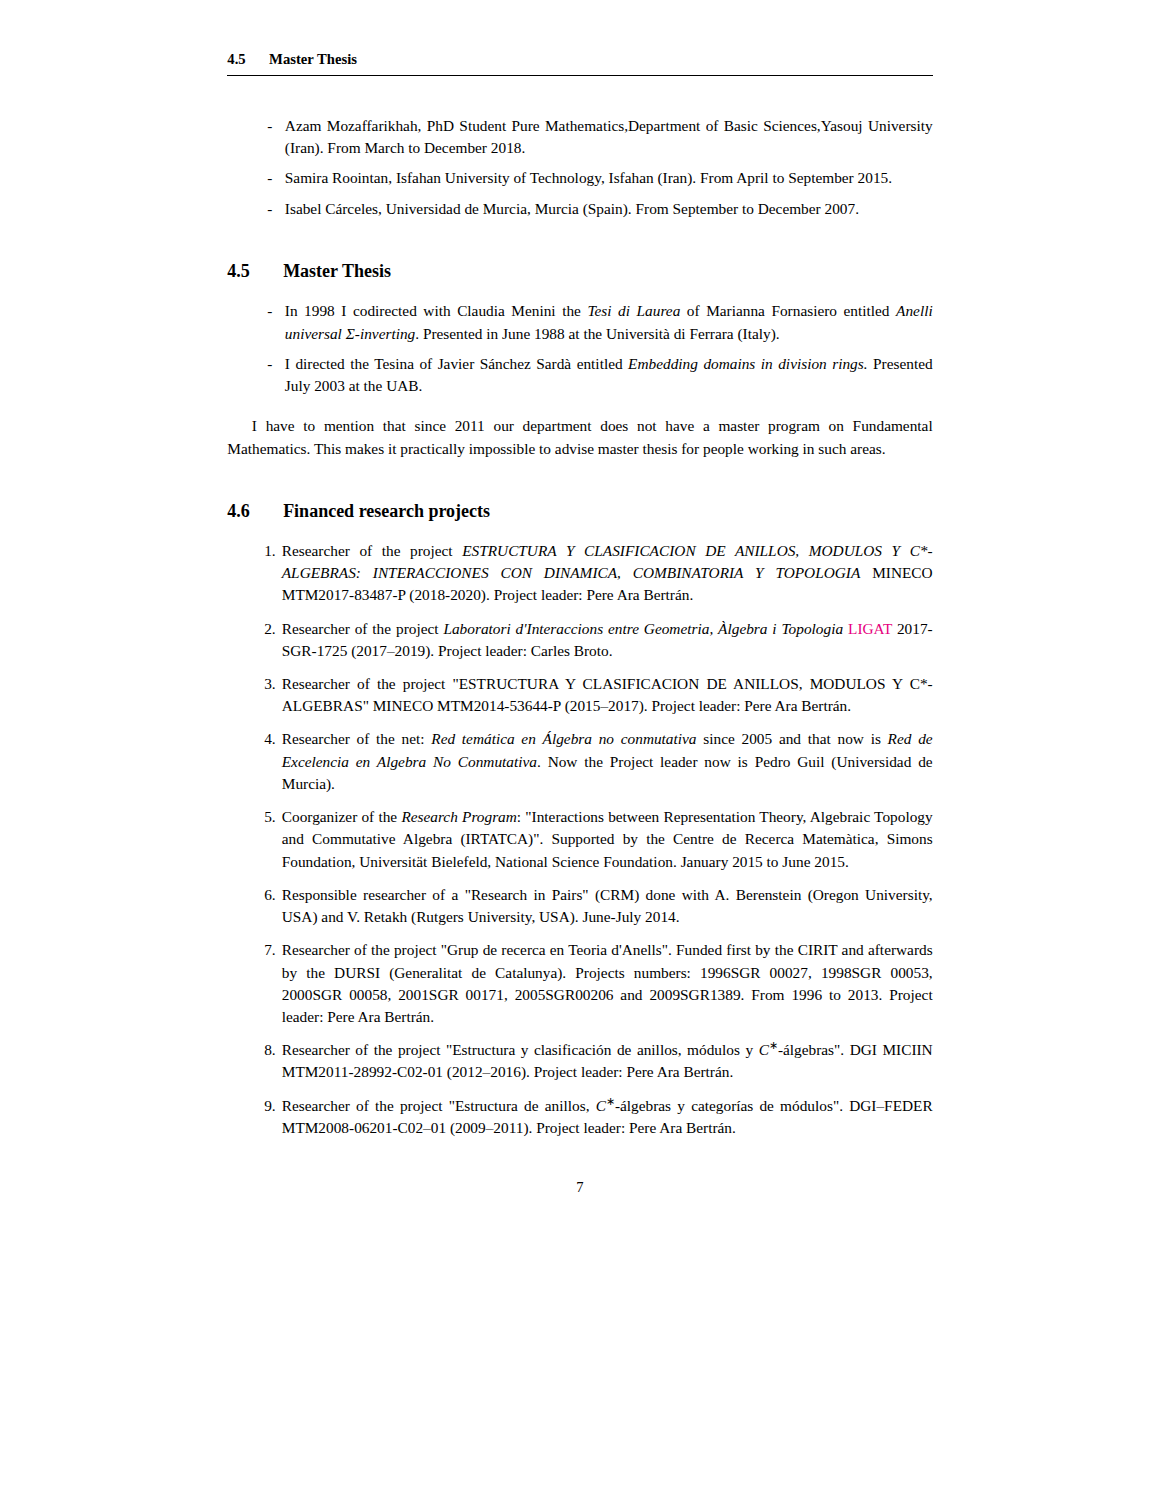4.5 Master Thesis
Azam Mozaffarikhah, PhD Student Pure Mathematics,Department of Basic Sciences,Yasouj University (Iran). From March to December 2018.
Samira Roointan, Isfahan University of Technology, Isfahan (Iran). From April to September 2015.
Isabel Cárceles, Universidad de Murcia, Murcia (Spain). From September to December 2007.
4.5 Master Thesis
In 1998 I codirected with Claudia Menini the Tesi di Laurea of Marianna Fornasiero entitled Anelli universal Σ-inverting. Presented in June 1988 at the Università di Ferrara (Italy).
I directed the Tesina of Javier Sánchez Sardà entitled Embedding domains in division rings. Presented July 2003 at the UAB.
I have to mention that since 2011 our department does not have a master program on Fundamental Mathematics. This makes it practically impossible to advise master thesis for people working in such areas.
4.6 Financed research projects
Researcher of the project ESTRUCTURA Y CLASIFICACION DE ANILLOS, MODULOS Y C*-ALGEBRAS: INTERACCIONES CON DINAMICA, COMBINATORIA Y TOPOLOGIA MINECO MTM2017-83487-P (2018-2020). Project leader: Pere Ara Bertrán.
Researcher of the project Laboratori d'Interaccions entre Geometria, Àlgebra i Topologia LIGAT 2017-SGR-1725 (2017–2019). Project leader: Carles Broto.
Researcher of the project "ESTRUCTURA Y CLASIFICACION DE ANILLOS, MODULOS Y C*-ALGEBRAS" MINECO MTM2014-53644-P (2015–2017). Project leader: Pere Ara Bertrán.
Researcher of the net: Red temática en Álgebra no conmutativa since 2005 and that now is Red de Excelencia en Algebra No Conmutativa. Now the Project leader now is Pedro Guil (Universidad de Murcia).
Coorganizer of the Research Program: "Interactions between Representation Theory, Algebraic Topology and Commutative Algebra (IRTATCA)". Supported by the Centre de Recerca Matemàtica, Simons Foundation, Universität Bielefeld, National Science Foundation. January 2015 to June 2015.
Responsible researcher of a "Research in Pairs" (CRM) done with A. Berenstein (Oregon University, USA) and V. Retakh (Rutgers University, USA). June-July 2014.
Researcher of the project "Grup de recerca en Teoria d'Anells". Funded first by the CIRIT and afterwards by the DURSI (Generalitat de Catalunya). Projects numbers: 1996SGR 00027, 1998SGR 00053, 2000SGR 00058, 2001SGR 00171, 2005SGR00206 and 2009SGR1389. From 1996 to 2013. Project leader: Pere Ara Bertrán.
Researcher of the project "Estructura y clasificación de anillos, módulos y C∗-álgebras". DGI MICIIN MTM2011-28992-C02-01 (2012–2016). Project leader: Pere Ara Bertrán.
Researcher of the project "Estructura de anillos, C∗-álgebras y categorías de módulos". DGI–FEDER MTM2008-06201-C02–01 (2009–2011). Project leader: Pere Ara Bertrán.
7